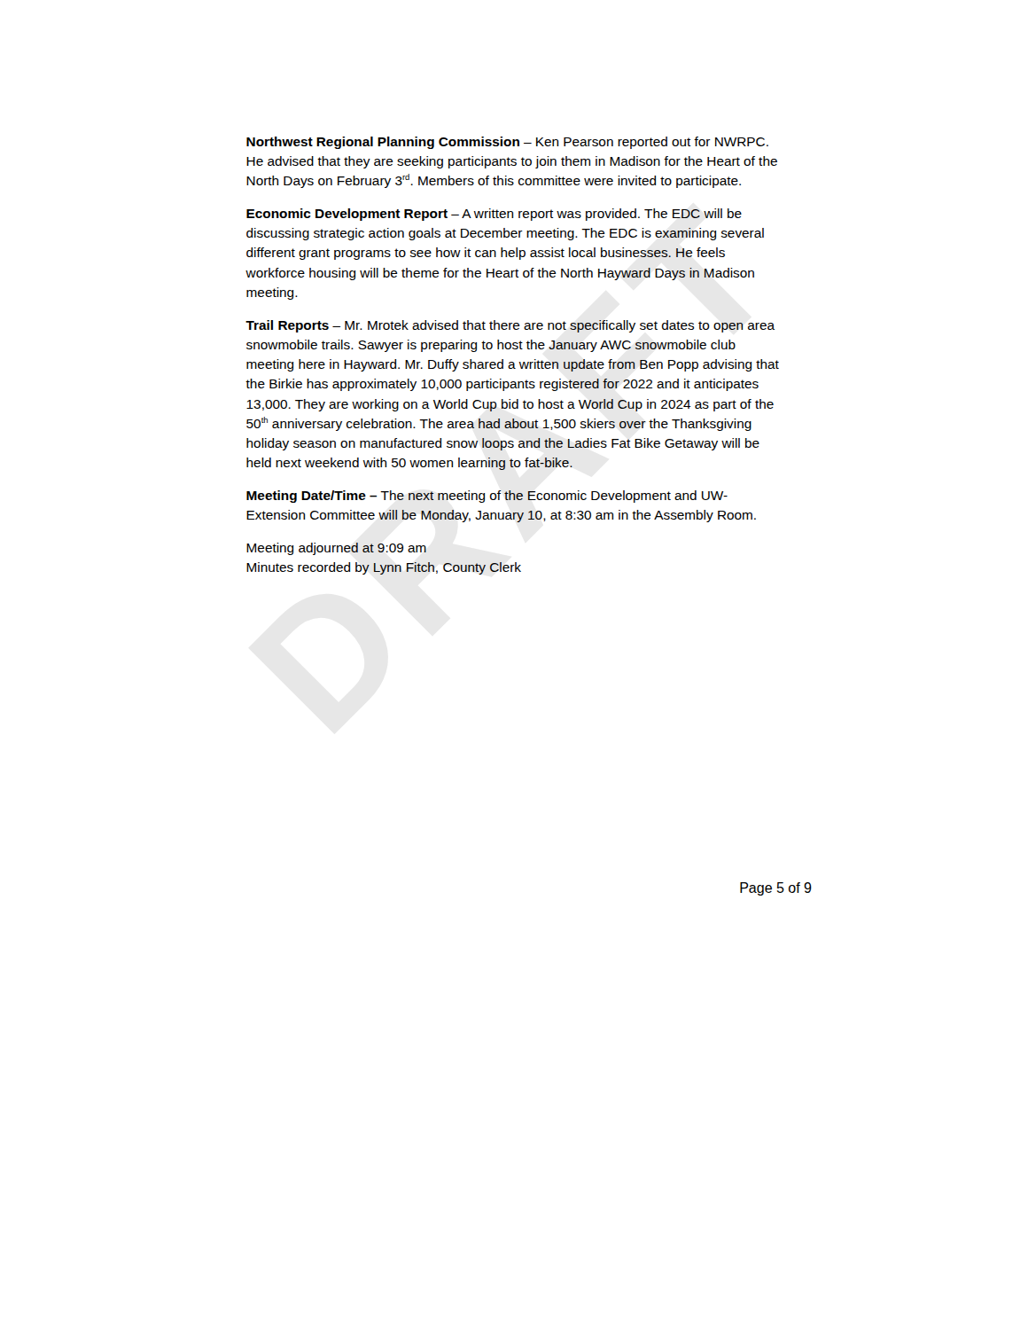DRAFT
Northwest Regional Planning Commission – Ken Pearson reported out for NWRPC. He advised that they are seeking participants to join them in Madison for the Heart of the North Days on February 3rd. Members of this committee were invited to participate.
Economic Development Report – A written report was provided. The EDC will be discussing strategic action goals at December meeting. The EDC is examining several different grant programs to see how it can help assist local businesses. He feels workforce housing will be theme for the Heart of the North Hayward Days in Madison meeting.
Trail Reports – Mr. Mrotek advised that there are not specifically set dates to open area snowmobile trails. Sawyer is preparing to host the January AWC snowmobile club meeting here in Hayward. Mr. Duffy shared a written update from Ben Popp advising that the Birkie has approximately 10,000 participants registered for 2022 and it anticipates 13,000. They are working on a World Cup bid to host a World Cup in 2024 as part of the 50th anniversary celebration. The area had about 1,500 skiers over the Thanksgiving holiday season on manufactured snow loops and the Ladies Fat Bike Getaway will be held next weekend with 50 women learning to fat-bike.
Meeting Date/Time – The next meeting of the Economic Development and UW-Extension Committee will be Monday, January 10, at 8:30 am in the Assembly Room.
Meeting adjourned at 9:09 am
Minutes recorded by Lynn Fitch, County Clerk
Page 5 of 9